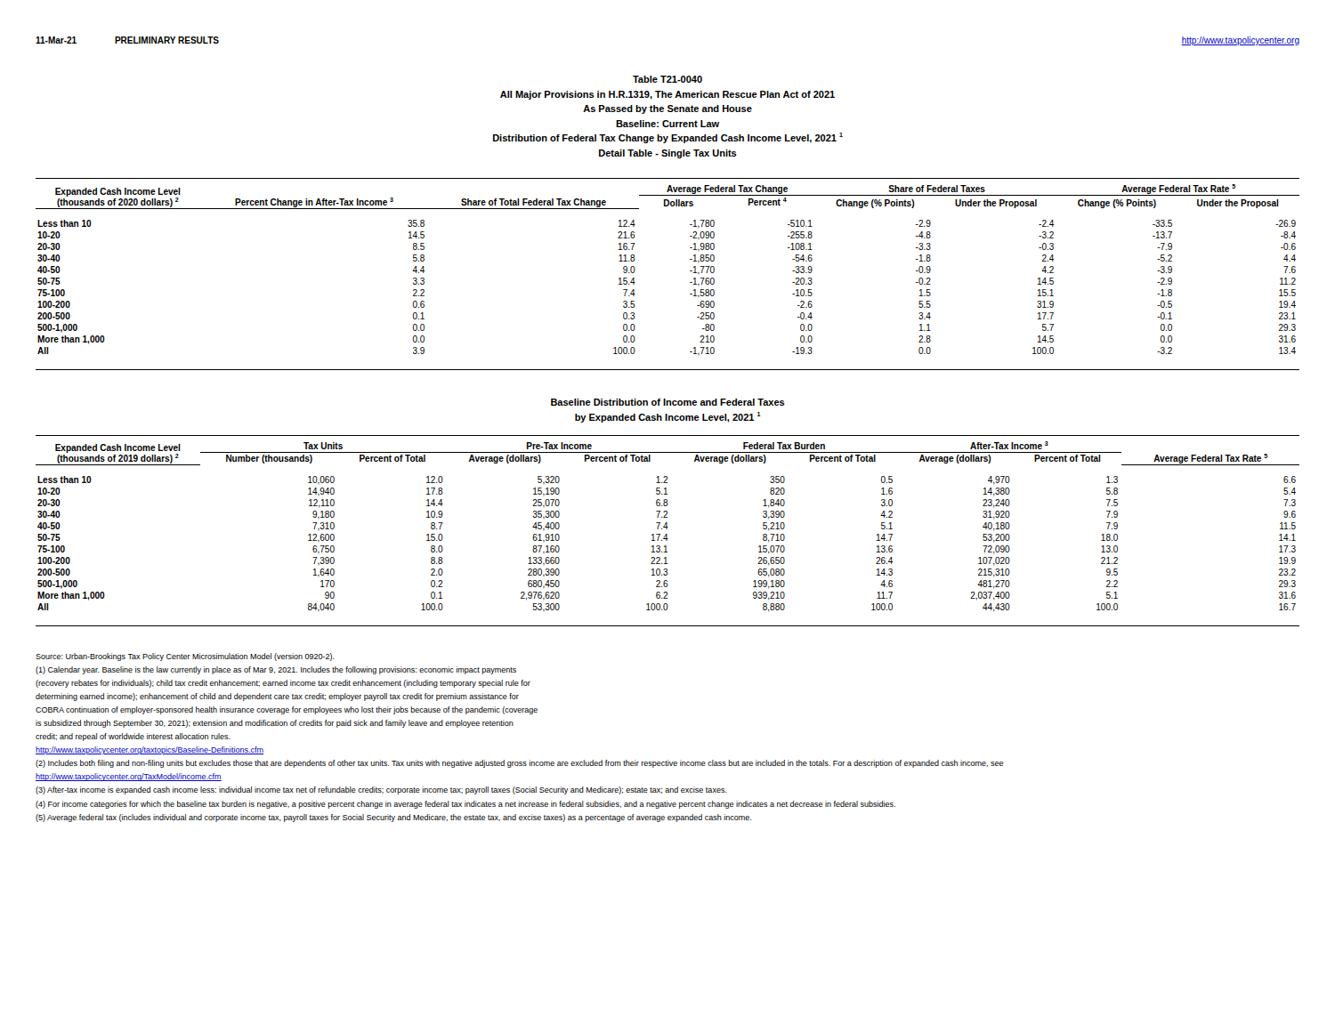11-Mar-21 PRELIMINARY RESULTS
http://www.taxpolicycenter.org
Table T21-0040
All Major Provisions in H.R.1319, The American Rescue Plan Act of 2021
As Passed by the Senate and House
Baseline: Current Law
Distribution of Federal Tax Change by Expanded Cash Income Level, 2021 1
Detail Table - Single Tax Units
| Expanded Cash Income Level (thousands of 2020 dollars) 2 | Percent Change in After-Tax Income 3 | Share of Total Federal Tax Change | Average Federal Tax Change | Share of Federal Taxes | Average Federal Tax Rate 5 |
| --- | --- | --- | --- | --- | --- |
| Dollars | Percent 4 | Change (% Points) | Under the Proposal | Change (% Points) | Under the Proposal |
| Less than 10 | 35.8 | 12.4 | -1,780 | -510.1 | -2.9 | -2.4 | -33.5 | -26.9 |
| 10-20 | 14.5 | 21.6 | -2,090 | -255.8 | -4.8 | -3.2 | -13.7 | -8.4 |
| 20-30 | 8.5 | 16.7 | -1,980 | -108.1 | -3.3 | -0.3 | -7.9 | -0.6 |
| 30-40 | 5.8 | 11.8 | -1,850 | -54.6 | -1.8 | 2.4 | -5.2 | 4.4 |
| 40-50 | 4.4 | 9.0 | -1,770 | -33.9 | -0.9 | 4.2 | -3.9 | 7.6 |
| 50-75 | 3.3 | 15.4 | -1,760 | -20.3 | -0.2 | 14.5 | -2.9 | 11.2 |
| 75-100 | 2.2 | 7.4 | -1,580 | -10.5 | 1.5 | 15.1 | -1.8 | 15.5 |
| 100-200 | 0.6 | 3.5 | -690 | -2.6 | 5.5 | 31.9 | -0.5 | 19.4 |
| 200-500 | 0.1 | 0.3 | -250 | -0.4 | 3.4 | 17.7 | -0.1 | 23.1 |
| 500-1,000 | 0.0 | 0.0 | -80 | 0.0 | 1.1 | 5.7 | 0.0 | 29.3 |
| More than 1,000 | 0.0 | 0.0 | 210 | 0.0 | 2.8 | 14.5 | 0.0 | 31.6 |
| All | 3.9 | 100.0 | -1,710 | -19.3 | 0.0 | 100.0 | -3.2 | 13.4 |
Baseline Distribution of Income and Federal Taxes
by Expanded Cash Income Level, 2021 1
| Expanded Cash Income Level (thousands of 2019 dollars) 2 | Tax Units | Pre-Tax Income | Federal Tax Burden | After-Tax Income 3 | Average Federal Tax Rate 5 |
| --- | --- | --- | --- | --- | --- |
| Number (thousands) | Percent of Total | Average (dollars) | Percent of Total | Average (dollars) | Percent of Total | Average (dollars) | Percent of Total |
| Less than 10 | 10,060 | 12.0 | 5,320 | 1.2 | 350 | 0.5 | 4,970 | 1.3 | 6.6 |
| 10-20 | 14,940 | 17.8 | 15,190 | 5.1 | 820 | 1.6 | 14,380 | 5.8 | 5.4 |
| 20-30 | 12,110 | 14.4 | 25,070 | 6.8 | 1,840 | 3.0 | 23,240 | 7.5 | 7.3 |
| 30-40 | 9,180 | 10.9 | 35,300 | 7.2 | 3,390 | 4.2 | 31,920 | 7.9 | 9.6 |
| 40-50 | 7,310 | 8.7 | 45,400 | 7.4 | 5,210 | 5.1 | 40,180 | 7.9 | 11.5 |
| 50-75 | 12,600 | 15.0 | 61,910 | 17.4 | 8,710 | 14.7 | 53,200 | 18.0 | 14.1 |
| 75-100 | 6,750 | 8.0 | 87,160 | 13.1 | 15,070 | 13.6 | 72,090 | 13.0 | 17.3 |
| 100-200 | 7,390 | 8.8 | 133,660 | 22.1 | 26,650 | 26.4 | 107,020 | 21.2 | 19.9 |
| 200-500 | 1,640 | 2.0 | 280,390 | 10.3 | 65,080 | 14.3 | 215,310 | 9.5 | 23.2 |
| 500-1,000 | 170 | 0.2 | 680,450 | 2.6 | 199,180 | 4.6 | 481,270 | 2.2 | 29.3 |
| More than 1,000 | 90 | 0.1 | 2,976,620 | 6.2 | 939,210 | 11.7 | 2,037,400 | 5.1 | 31.6 |
| All | 84,040 | 100.0 | 53,300 | 100.0 | 8,880 | 100.0 | 44,430 | 100.0 | 16.7 |
Source: Urban-Brookings Tax Policy Center Microsimulation Model (version 0920-2).
(1) Calendar year. Baseline is the law currently in place as of Mar 9, 2021. Includes the following provisions: economic impact payments
(recovery rebates for individuals); child tax credit enhancement; earned income tax credit enhancement (including temporary special rule for
determining earned income); enhancement of child and dependent care tax credit; employer payroll tax credit for premium assistance for
COBRA continuation of employer-sponsored health insurance coverage for employees who lost their jobs because of the pandemic (coverage
is subsidized through September 30, 2021); extension and modification of credits for paid sick and family leave and employee retention
credit; and repeal of worldwide interest allocation rules.
http://www.taxpolicycenter.org/taxtopics/Baseline-Definitions.cfm
(2) Includes both filing and non-filing units but excludes those that are dependents of other tax units. Tax units with negative adjusted gross income are excluded from their respective income class but are included in the totals. For a description of expanded cash income, see
http://www.taxpolicycenter.org/TaxModel/income.cfm
(3) After-tax income is expanded cash income less: individual income tax net of refundable credits; corporate income tax; payroll taxes (Social Security and Medicare); estate tax; and excise taxes.
(4) For income categories for which the baseline tax burden is negative, a positive percent change in average federal tax indicates a net increase in federal subsidies, and a negative percent change indicates a net decrease in federal subsidies.
(5) Average federal tax (includes individual and corporate income tax, payroll taxes for Social Security and Medicare, the estate tax, and excise taxes) as a percentage of average expanded cash income.